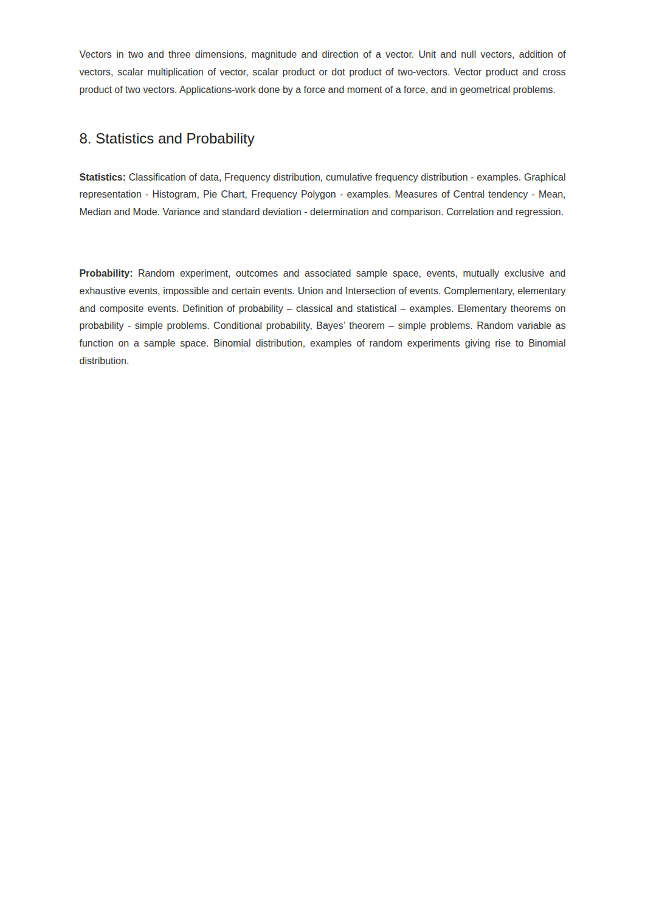Vectors in two and three dimensions, magnitude and direction of a vector. Unit and null vectors, addition of vectors, scalar multiplication of vector, scalar product or dot product of two-vectors. Vector product and cross product of two vectors. Applications-work done by a force and moment of a force, and in geometrical problems.
8. Statistics and Probability
Statistics: Classification of data, Frequency distribution, cumulative frequency distribution - examples. Graphical representation - Histogram, Pie Chart, Frequency Polygon - examples. Measures of Central tendency - Mean, Median and Mode. Variance and standard deviation - determination and comparison. Correlation and regression.
Probability: Random experiment, outcomes and associated sample space, events, mutually exclusive and exhaustive events, impossible and certain events. Union and Intersection of events. Complementary, elementary and composite events. Definition of probability – classical and statistical – examples. Elementary theorems on probability - simple problems. Conditional probability, Bayes’ theorem – simple problems. Random variable as function on a sample space. Binomial distribution, examples of random experiments giving rise to Binomial distribution.